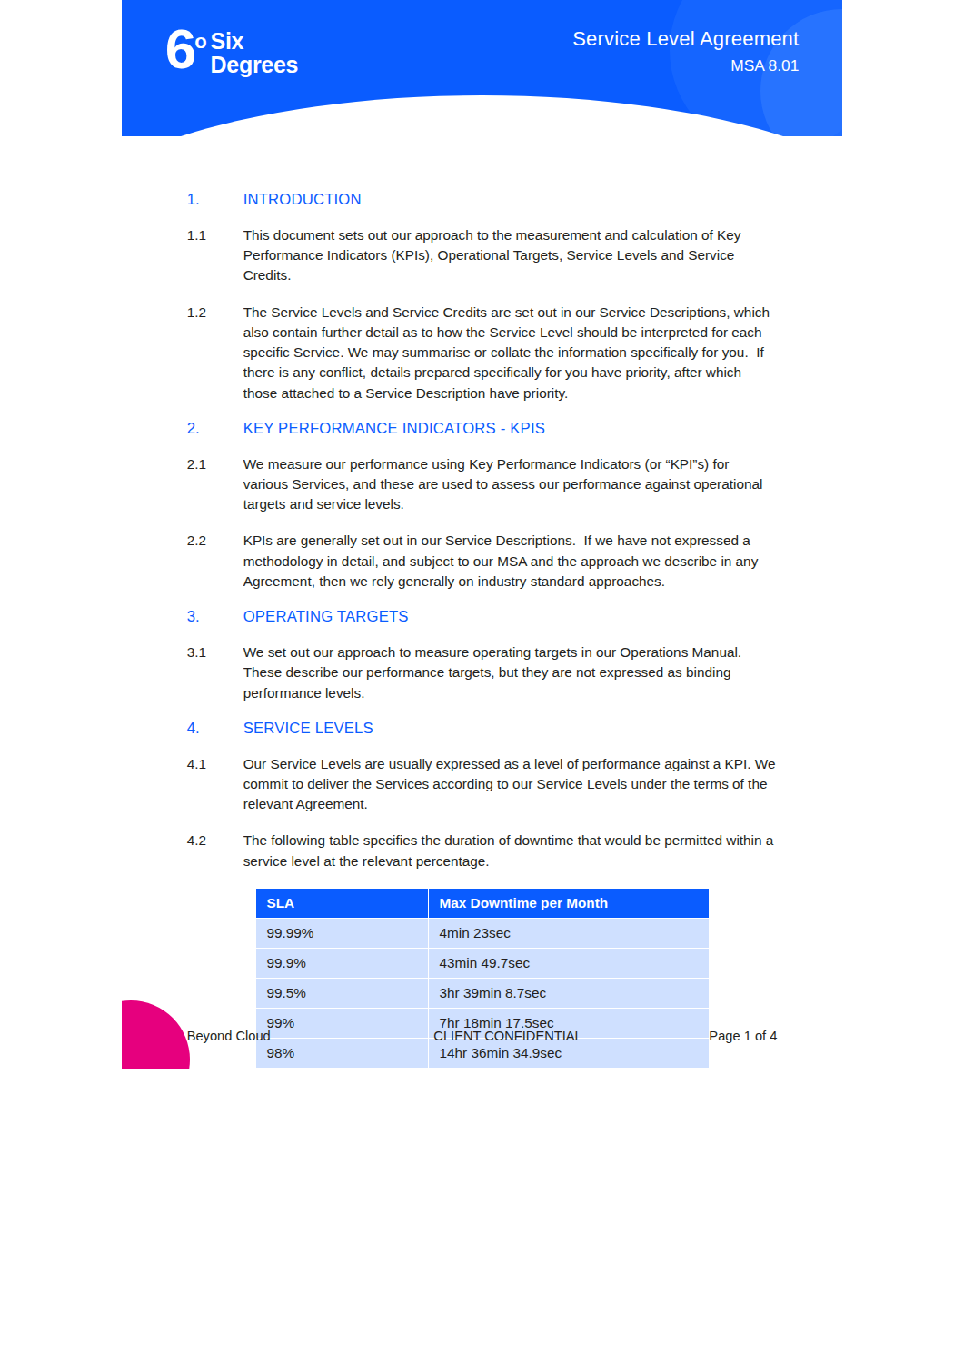6o
Six
Degrees
Service Level Agreement
MSA 8.01
1. Introduction
1.1
This document sets out our approach to the measurement and calculation of Key Performance Indicators (KPIs), Operational Targets, Service Levels and Service Credits.
1.2
The Service Levels and Service Credits are set out in our Service Descriptions, which also contain further detail as to how the Service Level should be interpreted for each specific Service. We may summarise or collate the information specifically for you. If there is any conflict, details prepared specifically for you have priority, after which those attached to a Service Description have priority.
2. Key Performance Indicators - KPIs
2.1
We measure our performance using Key Performance Indicators (or “KPI”s) for various Services, and these are used to assess our performance against operational targets and service levels.
2.2
KPIs are generally set out in our Service Descriptions. If we have not expressed a methodology in detail, and subject to our MSA and the approach we describe in any Agreement, then we rely generally on industry standard approaches.
3. Operating Targets
3.1
We set out our approach to measure operating targets in our Operations Manual. These describe our performance targets, but they are not expressed as binding performance levels.
4. Service Levels
4.1
Our Service Levels are usually expressed as a level of performance against a KPI. We commit to deliver the Services according to our Service Levels under the terms of the relevant Agreement.
4.2
The following table specifies the duration of downtime that would be permitted within a service level at the relevant percentage.
| SLA | Max Downtime per Month |
| --- | --- |
| 99.99% | 4min 23sec |
| 99.9% | 43min 49.7sec |
| 99.5% | 3hr 39min 8.7sec |
| 99% | 7hr 18min 17.5sec |
| 98% | 14hr 36min 34.9sec |
Beyond Cloud
CLIENT CONFIDENTIAL
Page 1 of 4